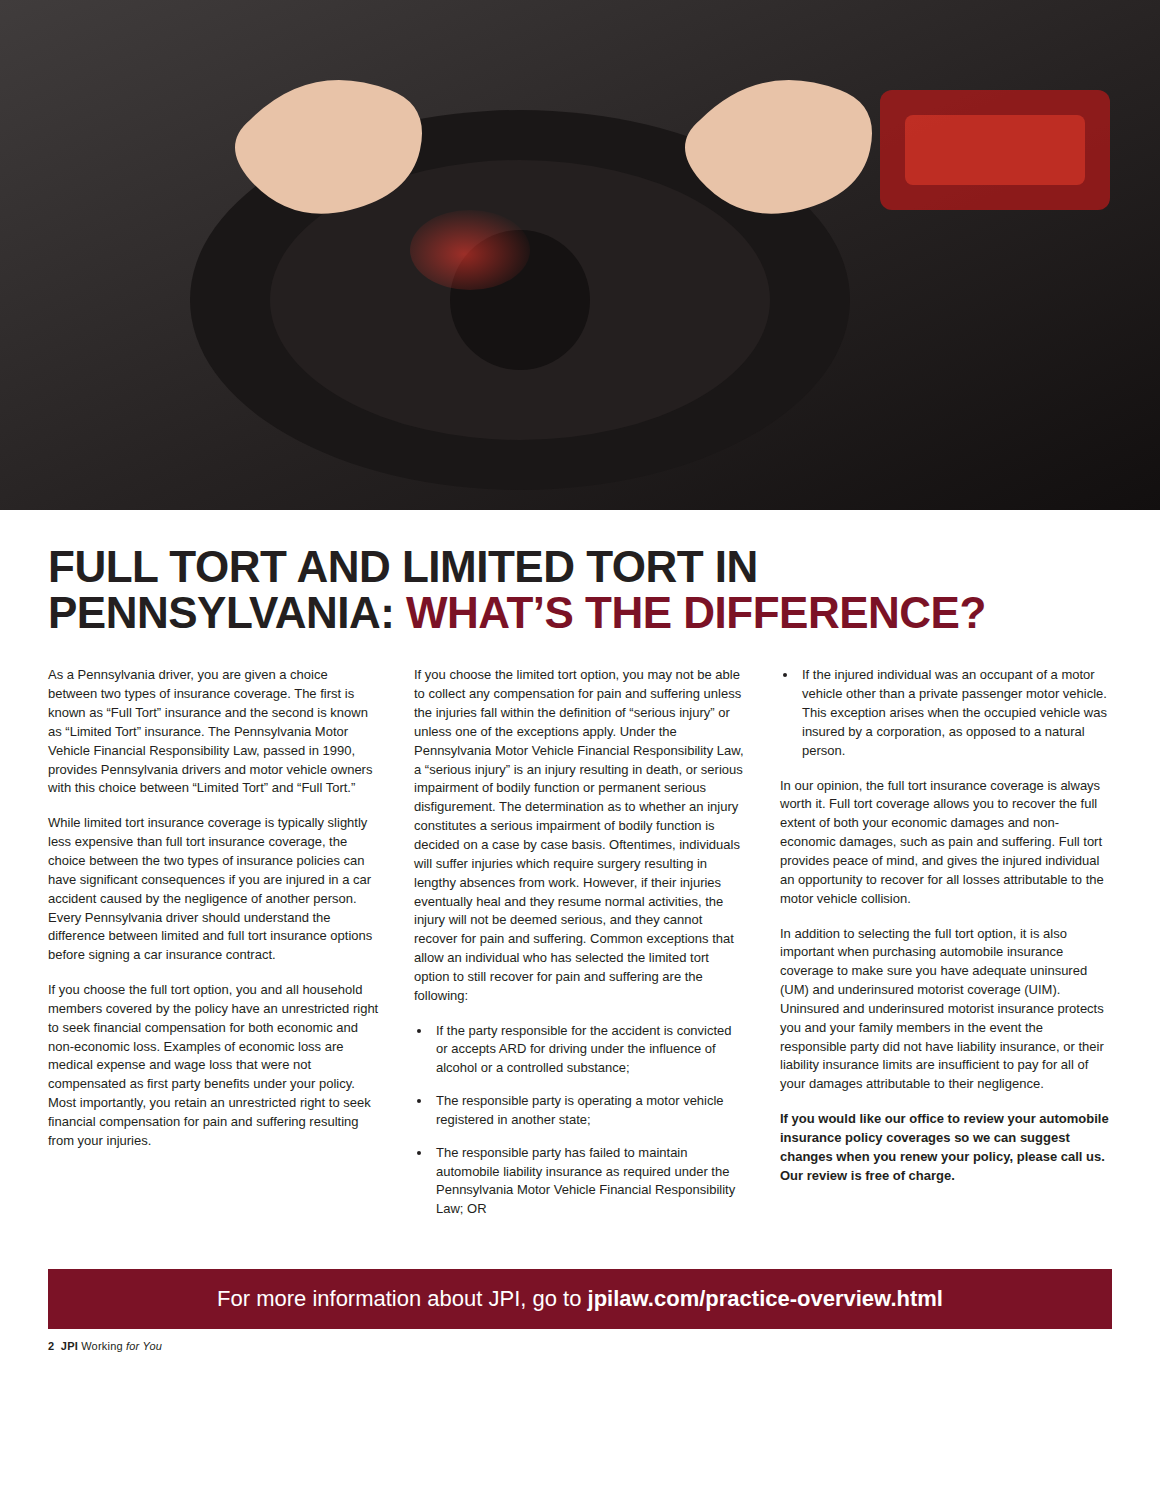Full Tort and Limited Tort in
Pennsylvania: What’s the Difference?
As a Pennsylvania driver, you are given a choice between two types of insurance coverage. The first is known as “Full Tort” insurance and the second is known as “Limited Tort” insurance. The Pennsylvania Motor Vehicle Financial Responsibility Law, passed in 1990, provides Pennsylvania drivers and motor vehicle owners with this choice between “Limited Tort” and “Full Tort.”
While limited tort insurance coverage is typically slightly less expensive than full tort insurance coverage, the choice between the two types of insurance policies can have significant consequences if you are injured in a car accident caused by the negligence of another person. Every Pennsylvania driver should understand the difference between limited and full tort insurance options before signing a car insurance contract.
If you choose the full tort option, you and all household members covered by the policy have an unrestricted right to seek financial compensation for both economic and non-economic loss. Examples of economic loss are medical expense and wage loss that were not compensated as first party benefits under your policy. Most importantly, you retain an unrestricted right to seek financial compensation for pain and suffering resulting from your injuries.
If you choose the limited tort option, you may not be able to collect any compensation for pain and suffering unless the injuries fall within the definition of “serious injury” or unless one of the exceptions apply. Under the Pennsylvania Motor Vehicle Financial Responsibility Law, a “serious injury” is an injury resulting in death, or serious impairment of bodily function or permanent serious disfigurement. The determination as to whether an injury constitutes a serious impairment of bodily function is decided on a case by case basis. Oftentimes, individuals will suffer injuries which require surgery resulting in lengthy absences from work. However, if their injuries eventually heal and they resume normal activities, the injury will not be deemed serious, and they cannot recover for pain and suffering. Common exceptions that allow an individual who has selected the limited tort option to still recover for pain and suffering are the following:
If the party responsible for the accident is convicted or accepts ARD for driving under the influence of alcohol or a controlled substance;
The responsible party is operating a motor vehicle registered in another state;
The responsible party has failed to maintain automobile liability insurance as required under the Pennsylvania Motor Vehicle Financial Responsibility Law; OR
If the injured individual was an occupant of a motor vehicle other than a private passenger motor vehicle. This exception arises when the occupied vehicle was insured by a corporation, as opposed to a natural person.
In our opinion, the full tort insurance coverage is always worth it. Full tort coverage allows you to recover the full extent of both your economic damages and non-economic damages, such as pain and suffering. Full tort provides peace of mind, and gives the injured individual an opportunity to recover for all losses attributable to the motor vehicle collision.
In addition to selecting the full tort option, it is also important when purchasing automobile insurance coverage to make sure you have adequate uninsured (UM) and underinsured motorist coverage (UIM). Uninsured and underinsured motorist insurance protects you and your family members in the event the responsible party did not have liability insurance, or their liability insurance limits are insufficient to pay for all of your damages attributable to their negligence.
If you would like our office to review your automobile insurance policy coverages so we can suggest changes when you renew your policy, please call us. Our review is free of charge.
For more information about JPI, go to jpilaw.com/practice-overview.html
2 JPI Working for You